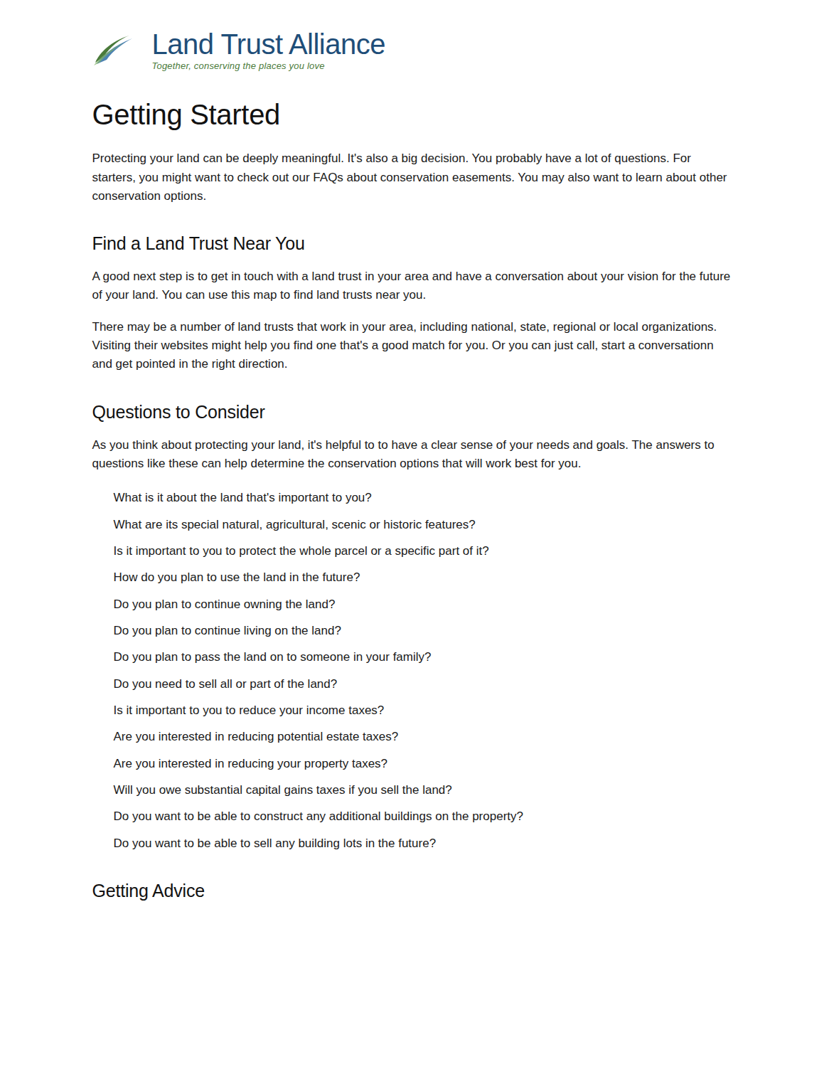Land Trust Alliance
Together, conserving the places you love
Getting Started
Protecting your land can be deeply meaningful. It's also a big decision. You probably have a lot of questions. For starters, you might want to check out our FAQs about conservation easements. You may also want to learn about other conservation options.
Find a Land Trust Near You
A good next step is to get in touch with a land trust in your area and have a conversation about your vision for the future of your land. You can use this map to find land trusts near you.
There may be a number of land trusts that work in your area, including national, state, regional or local organizations. Visiting their websites might help you find one that's a good match for you. Or you can just call, start a conversationn and get pointed in the right direction.
Questions to Consider
As you think about protecting your land, it's helpful to to have a clear sense of your needs and goals. The answers to questions like these can help determine the conservation options that will work best for you.
What is it about the land that's important to you?
What are its special natural, agricultural, scenic or historic features?
Is it important to you to protect the whole parcel or a specific part of it?
How do you plan to use the land in the future?
Do you plan to continue owning the land?
Do you plan to continue living on the land?
Do you plan to pass the land on to someone in your family?
Do you need to sell all or part of the land?
Is it important to you to reduce your income taxes?
Are you interested in reducing potential estate taxes?
Are you interested in reducing your property taxes?
Will you owe substantial capital gains taxes if you sell the land?
Do you want to be able to construct any additional buildings on the property?
Do you want to be able to sell any building lots in the future?
Getting Advice